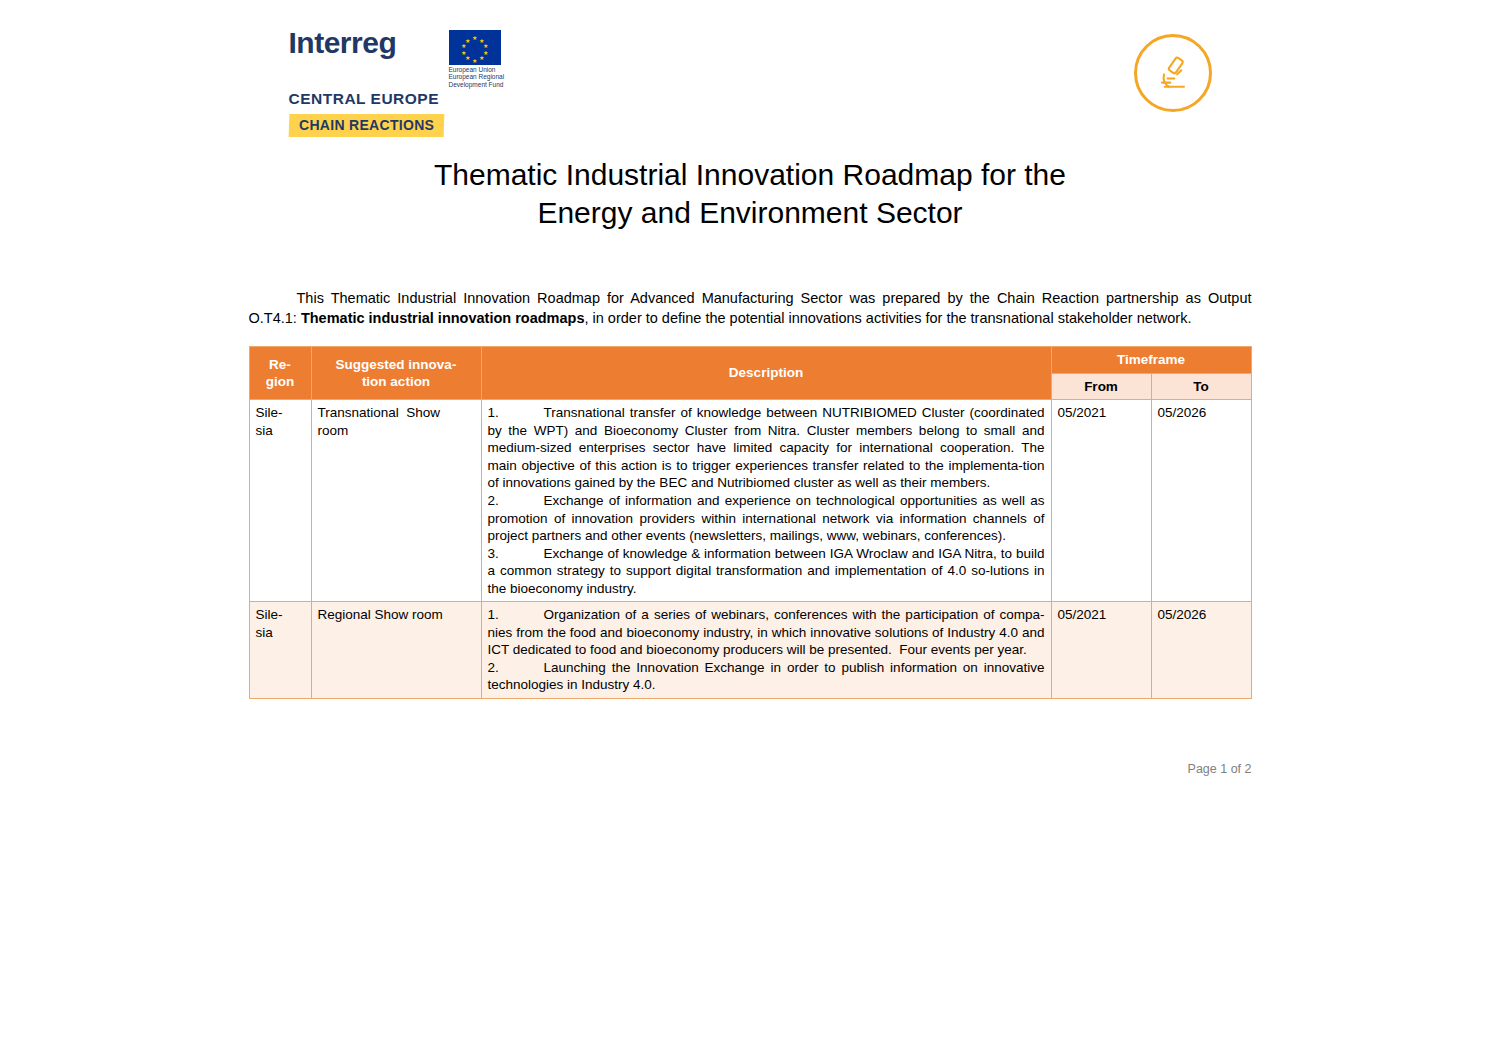Interreg
★ ★ ★ ★ ★ ★ ★ ★ ★ ★
European Union
European Regional
Development Fund
CENTRAL EUROPE
CHAIN REACTIONS
Thematic Industrial Innovation Roadmap for the
Energy and Environment Sector
This Thematic Industrial Innovation Roadmap for Advanced Manufacturing Sector was prepared by the Chain Reaction partnership as Output O.T4.1: Thematic industrial innovation roadmaps, in order to define the potential innovations activities for the transnational stakeholder network.
| Re- gion | Suggested innova- tion action | Description | Timeframe |
| --- | --- | --- | --- |
| From | To |
| Sile- sia | Transnational Show room | 1. Transnational transfer of knowledge between NUTRIBIOMED Cluster (coordinated by the WPT) and Bioeconomy Cluster from Nitra. Cluster members belong to small and medium-sized enterprises sector have limited capacity for international cooperation. The main objective of this action is to trigger experiences transfer related to the implementa-tion of innovations gained by the BEC and Nutribiomed cluster as well as their members. 2. Exchange of information and experience on technological opportunities as well as promotion of innovation providers within international network via information channels of project partners and other events (newsletters, mailings, www, webinars, conferences). 3. Exchange of knowledge & information between IGA Wroclaw and IGA Nitra, to build a common strategy to support digital transformation and implementation of 4.0 so-lutions in the bioeconomy industry. | 05/2021 | 05/2026 |
| Sile- sia | Regional Show room | 1. Organization of a series of webinars, conferences with the participation of compa-nies from the food and bioeconomy industry, in which innovative solutions of Industry 4.0 and ICT dedicated to food and bioeconomy producers will be presented. Four events per year. 2. Launching the Innovation Exchange in order to publish information on innovative technologies in Industry 4.0. | 05/2021 | 05/2026 |
Page 1 of 2